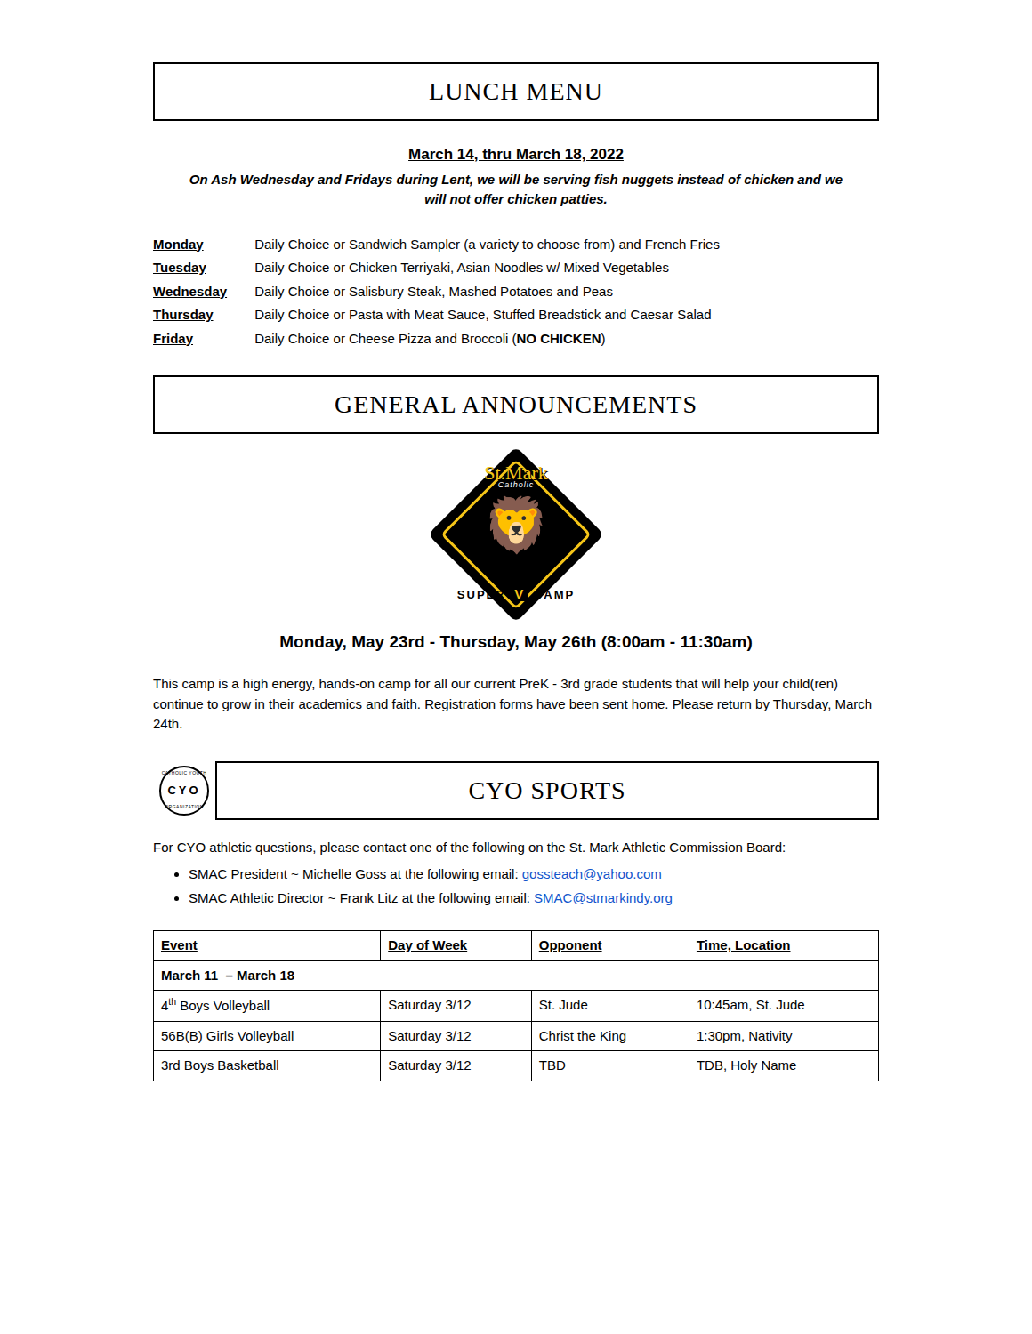LUNCH MENU
March 14, thru March 18, 2022
On Ash Wednesday and Fridays during Lent, we will be serving fish nuggets instead of chicken and we will not offer chicken patties.
Monday Daily Choice or Sandwich Sampler (a variety to choose from) and French Fries
Tuesday Daily Choice or Chicken Terriyaki, Asian Noodles w/ Mixed Vegetables
Wednesday Daily Choice or Salisbury Steak, Mashed Potatoes and Peas
Thursday Daily Choice or Pasta with Meat Sauce, Stuffed Breadstick and Caesar Salad
Friday Daily Choice or Cheese Pizza and Broccoli (NO CHICKEN)
GENERAL ANNOUNCEMENTS
St.Mark
Catholic
🦁
SUPER V CAMP
Monday, May 23rd - Thursday, May 26th (8:00am - 11:30am)
This camp is a high energy, hands-on camp for all our current PreK - 3rd grade students that will help your child(ren) continue to grow in their academics and faith. Registration forms have been sent home. Please return by Thursday, March 24th.
CATHOLIC YOUTH
CYO
ORGANIZATION
CYO SPORTS
For CYO athletic questions, please contact one of the following on the St. Mark Athletic Commission Board:
SMAC President ~ Michelle Goss at the following email: gossteach@yahoo.com
SMAC Athletic Director ~ Frank Litz at the following email: SMAC@stmarkindy.org
| Event | Day of Week | Opponent | Time, Location |
| --- | --- | --- | --- |
| March 11 – March 18 |
| 4 th Boys Volleyball | Saturday 3/12 | St. Jude | 10:45am, St. Jude |
| 56B(B) Girls Volleyball | Saturday 3/12 | Christ the King | 1:30pm, Nativity |
| 3rd Boys Basketball | Saturday 3/12 | TBD | TDB, Holy Name |